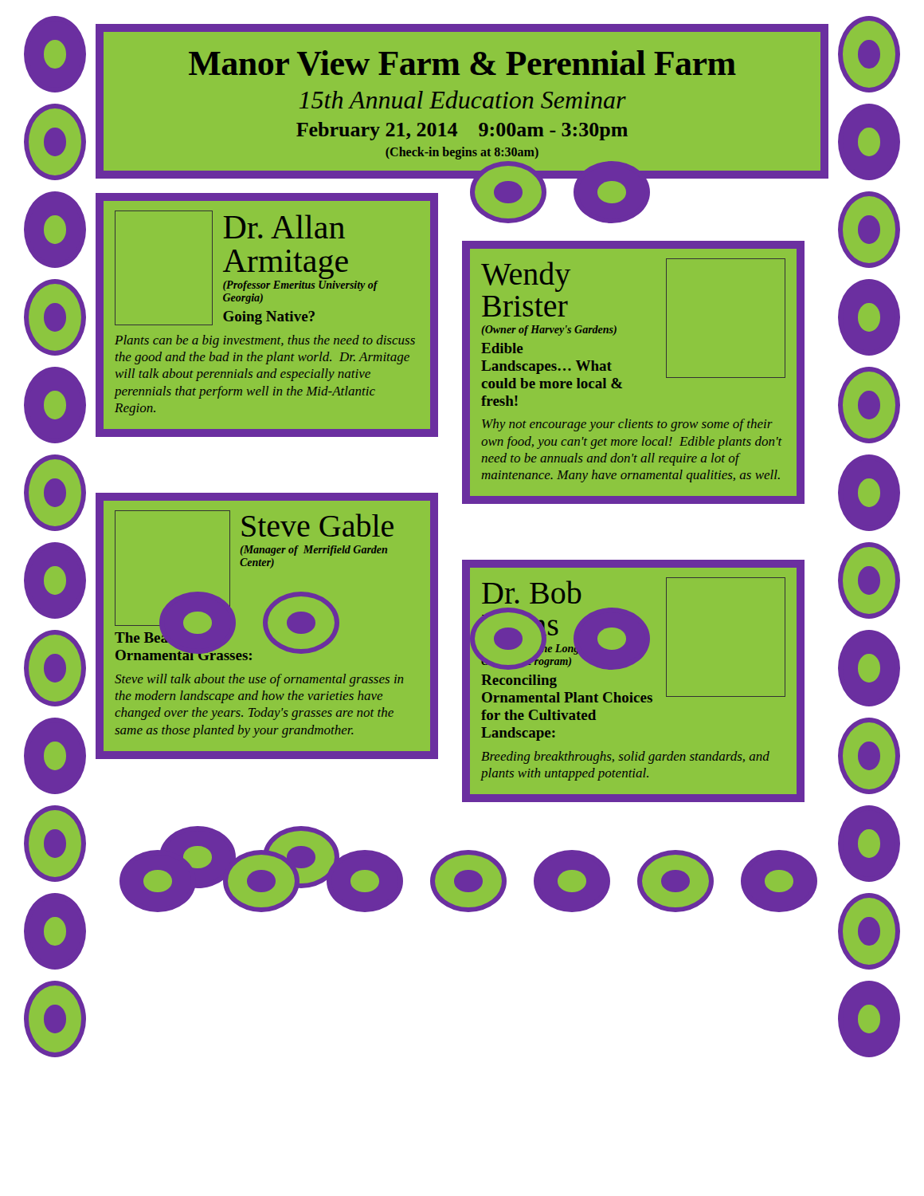Manor View Farm & Perennial Farm
15th Annual Education Seminar
February 21, 2014 9:00am - 3:30pm
(Check-in begins at 8:30am)
Dr. Allan Armitage
(Professor Emeritus University of Georgia)
Going Native?
Plants can be a big investment, thus the need to discuss the good and the bad in the plant world. Dr. Armitage will talk about perennials and especially native perennials that perform well in the Mid-Atlantic Region.
Steve Gable
(Manager of Merrifield Garden Center)
The Beauty of
Ornamental Grasses:
Steve will talk about the use of ornamental grasses in the modern landscape and how the varieties have changed over the years. Today's grasses are not the same as those planted by your grandmother.
Wendy Brister
(Owner of Harvey's Gardens)
Edible
Landscapes… What
could be more local & fresh!
Why not encourage your clients to grow some of their own food, you can't get more local! Edible plants don't need to be annuals and don't all require a lot of maintenance. Many have ornamental qualities, as well.
Dr. Bob Lyons
(Director of the Longwood Gardens Graduate Program)
Reconciling
Ornamental Plant Choices for the Cultivated Landscape:
Breeding breakthroughs, solid garden standards, and plants with untapped potential.